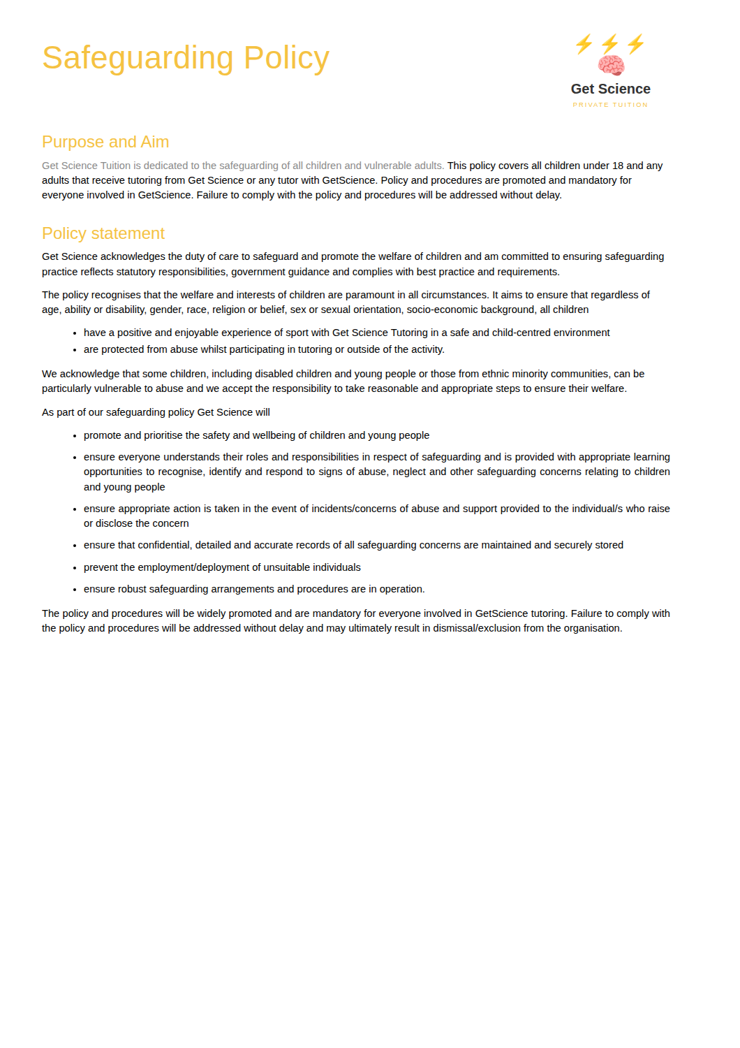⚡⚡⚡
🧠
Get Science
Private Tuition
Safeguarding Policy
Purpose and Aim
Get Science Tuition is dedicated to the safeguarding of all children and vulnerable adults. This policy covers all children under 18 and any adults that receive tutoring from Get Science or any tutor with GetScience. Policy and procedures are promoted and mandatory for everyone involved in GetScience. Failure to comply with the policy and procedures will be addressed without delay.
Policy statement
Get Science acknowledges the duty of care to safeguard and promote the welfare of children and am committed to ensuring safeguarding practice reflects statutory responsibilities, government guidance and complies with best practice and requirements.
The policy recognises that the welfare and interests of children are paramount in all circumstances. It aims to ensure that regardless of age, ability or disability, gender, race, religion or belief, sex or sexual orientation, socio-economic background, all children
have a positive and enjoyable experience of sport with Get Science Tutoring in a safe and child-centred environment
are protected from abuse whilst participating in tutoring or outside of the activity.
We acknowledge that some children, including disabled children and young people or those from ethnic minority communities, can be particularly vulnerable to abuse and we accept the responsibility to take reasonable and appropriate steps to ensure their welfare.
As part of our safeguarding policy Get Science will
promote and prioritise the safety and wellbeing of children and young people
ensure everyone understands their roles and responsibilities in respect of safeguarding and is provided with appropriate learning opportunities to recognise, identify and respond to signs of abuse, neglect and other safeguarding concerns relating to children and young people
ensure appropriate action is taken in the event of incidents/concerns of abuse and support provided to the individual/s who raise or disclose the concern
ensure that confidential, detailed and accurate records of all safeguarding concerns are maintained and securely stored
prevent the employment/deployment of unsuitable individuals
ensure robust safeguarding arrangements and procedures are in operation.
The policy and procedures will be widely promoted and are mandatory for everyone involved in GetScience tutoring. Failure to comply with the policy and procedures will be addressed without delay and may ultimately result in dismissal/exclusion from the organisation.